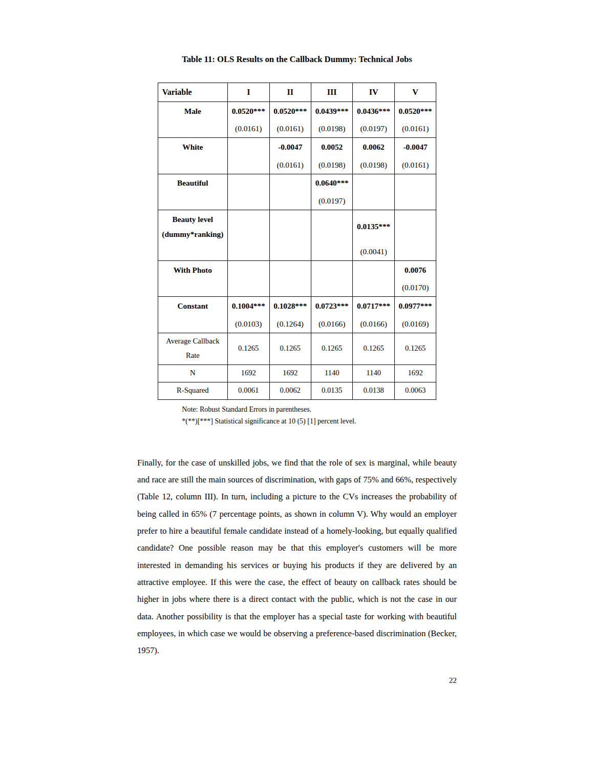Table 11: OLS Results on the Callback Dummy: Technical Jobs
| Variable | I | II | III | IV | V |
| --- | --- | --- | --- | --- | --- |
| Male | 0.0520*** | 0.0520*** | 0.0439*** | 0.0436*** | 0.0520*** |
| | (0.0161) | (0.0161) | (0.0198) | (0.0197) | (0.0161) |
| White | | -0.0047 | 0.0052 | 0.0062 | -0.0047 |
| | | (0.0161) | (0.0198) | (0.0198) | (0.0161) |
| Beautiful | | | 0.0640*** | | |
| | | | (0.0197) | | |
| Beauty level (dummy*ranking) | | | | 0.0135*** | |
| | | | | (0.0041) | |
| With Photo | | | | | 0.0076 |
| | | | | | (0.0170) |
| Constant | 0.1004*** | 0.1028*** | 0.0723*** | 0.0717*** | 0.0977*** |
| | (0.0103) | (0.1264) | (0.0166) | (0.0166) | (0.0169) |
| Average Callback Rate | 0.1265 | 0.1265 | 0.1265 | 0.1265 | 0.1265 |
| N | 1692 | 1692 | 1140 | 1140 | 1692 |
| R-Squared | 0.0061 | 0.0062 | 0.0135 | 0.0138 | 0.0063 |
Note: Robust Standard Errors in parentheses.
*(**)[***] Statistical significance at 10 (5) [1] percent level.
Finally, for the case of unskilled jobs, we find that the role of sex is marginal, while beauty and race are still the main sources of discrimination, with gaps of 75% and 66%, respectively (Table 12, column III). In turn, including a picture to the CVs increases the probability of being called in 65% (7 percentage points, as shown in column V). Why would an employer prefer to hire a beautiful female candidate instead of a homely-looking, but equally qualified candidate? One possible reason may be that this employer's customers will be more interested in demanding his services or buying his products if they are delivered by an attractive employee. If this were the case, the effect of beauty on callback rates should be higher in jobs where there is a direct contact with the public, which is not the case in our data. Another possibility is that the employer has a special taste for working with beautiful employees, in which case we would be observing a preference-based discrimination (Becker, 1957).
22